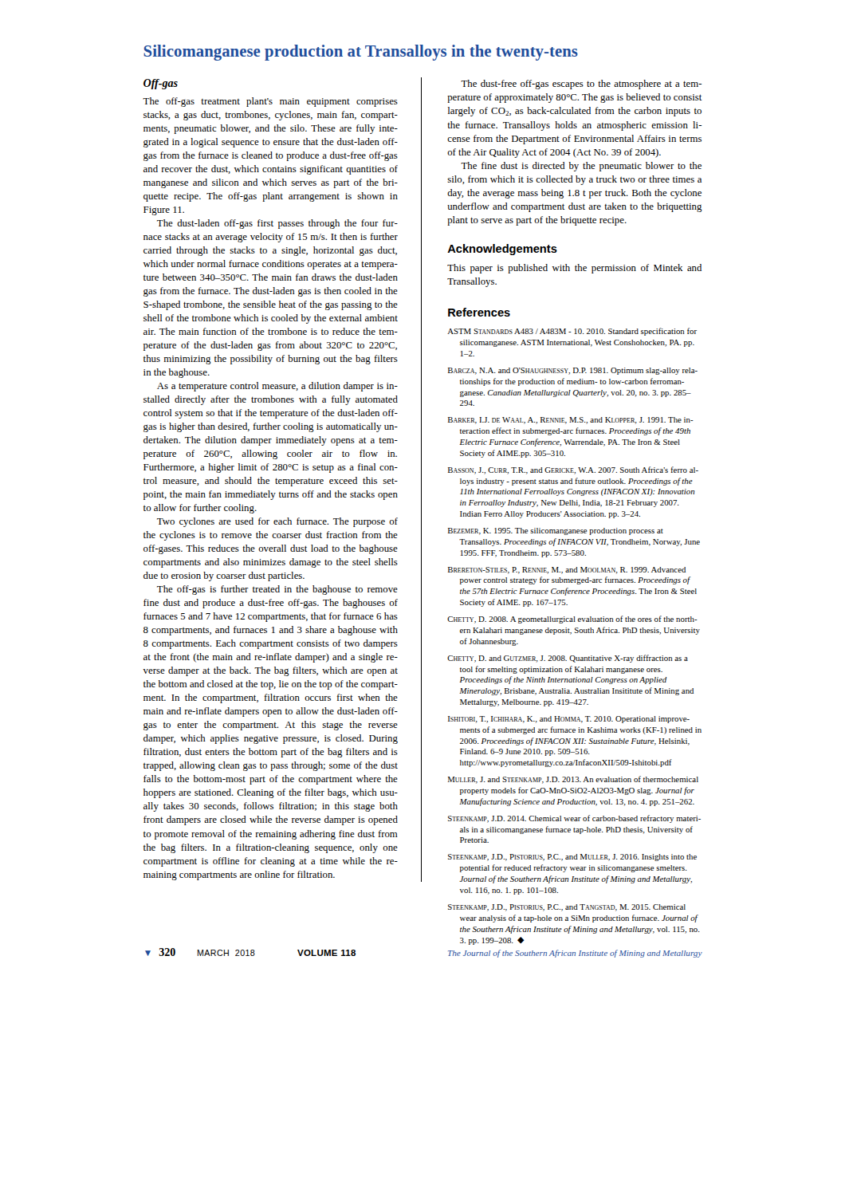Silicomanganese production at Transalloys in the twenty-tens
Off-gas
The off-gas treatment plant's main equipment comprises stacks, a gas duct, trombones, cyclones, main fan, compartments, pneumatic blower, and the silo. These are fully integrated in a logical sequence to ensure that the dust-laden off-gas from the furnace is cleaned to produce a dust-free off-gas and recover the dust, which contains significant quantities of manganese and silicon and which serves as part of the briquette recipe. The off-gas plant arrangement is shown in Figure 11.
The dust-laden off-gas first passes through the four furnace stacks at an average velocity of 15 m/s. It then is further carried through the stacks to a single, horizontal gas duct, which under normal furnace conditions operates at a temperature between 340–350°C. The main fan draws the dust-laden gas from the furnace. The dust-laden gas is then cooled in the S-shaped trombone, the sensible heat of the gas passing to the shell of the trombone which is cooled by the external ambient air. The main function of the trombone is to reduce the temperature of the dust-laden gas from about 320°C to 220°C, thus minimizing the possibility of burning out the bag filters in the baghouse.
As a temperature control measure, a dilution damper is installed directly after the trombones with a fully automated control system so that if the temperature of the dust-laden off-gas is higher than desired, further cooling is automatically undertaken. The dilution damper immediately opens at a temperature of 260°C, allowing cooler air to flow in. Furthermore, a higher limit of 280°C is setup as a final control measure, and should the temperature exceed this set-point, the main fan immediately turns off and the stacks open to allow for further cooling.
Two cyclones are used for each furnace. The purpose of the cyclones is to remove the coarser dust fraction from the off-gases. This reduces the overall dust load to the baghouse compartments and also minimizes damage to the steel shells due to erosion by coarser dust particles.
The off-gas is further treated in the baghouse to remove fine dust and produce a dust-free off-gas. The baghouses of furnaces 5 and 7 have 12 compartments, that for furnace 6 has 8 compartments, and furnaces 1 and 3 share a baghouse with 8 compartments. Each compartment consists of two dampers at the front (the main and re-inflate damper) and a single reverse damper at the back. The bag filters, which are open at the bottom and closed at the top, lie on the top of the compartment. In the compartment, filtration occurs first when the main and re-inflate dampers open to allow the dust-laden off-gas to enter the compartment. At this stage the reverse damper, which applies negative pressure, is closed. During filtration, dust enters the bottom part of the bag filters and is trapped, allowing clean gas to pass through; some of the dust falls to the bottom-most part of the compartment where the hoppers are stationed. Cleaning of the filter bags, which usually takes 30 seconds, follows filtration; in this stage both front dampers are closed while the reverse damper is opened to promote removal of the remaining adhering fine dust from the bag filters. In a filtration-cleaning sequence, only one compartment is offline for cleaning at a time while the remaining compartments are online for filtration.
The dust-free off-gas escapes to the atmosphere at a temperature of approximately 80°C. The gas is believed to consist largely of CO2, as back-calculated from the carbon inputs to the furnace. Transalloys holds an atmospheric emission license from the Department of Environmental Affairs in terms of the Air Quality Act of 2004 (Act No. 39 of 2004).
The fine dust is directed by the pneumatic blower to the silo, from which it is collected by a truck two or three times a day, the average mass being 1.8 t per truck. Both the cyclone underflow and compartment dust are taken to the briquetting plant to serve as part of the briquette recipe.
Acknowledgements
This paper is published with the permission of Mintek and Transalloys.
References
ASTM Standards A483 / A483M - 10. 2010. Standard specification for silicomanganese. ASTM International, West Conshohocken, PA. pp. 1–2.
Barcza, N.A. and O'Shaughnessy, D.P. 1981. Optimum slag-alloy relationships for the production of medium- to low-carbon ferromanganese. Canadian Metallurgical Quarterly, vol. 20, no. 3. pp. 285–294.
Barker, I.J. de Waal, A., Rennie, M.S., and Klopper, J. 1991. The interaction effect in submerged-arc furnaces. Proceedings of the 49th Electric Furnace Conference, Warrendale, PA. The Iron & Steel Society of AIME.pp. 305–310.
Basson, J., Curr, T.R., and Gericke, W.A. 2007. South Africa's ferro alloys industry - present status and future outlook. Proceedings of the 11th International Ferroalloys Congress (INFACON XI): Innovation in Ferroalloy Industry, New Delhi, India, 18-21 February 2007. Indian Ferro Alloy Producers' Association. pp. 3–24.
Bezemer, K. 1995. The silicomanganese production process at Transalloys. Proceedings of INFACON VII, Trondheim, Norway, June 1995. FFF, Trondheim. pp. 573–580.
Brereton-Stiles, P., Rennie, M., and Moolman, R. 1999. Advanced power control strategy for submerged-arc furnaces. Proceedings of the 57th Electric Furnace Conference Proceedings. The Iron & Steel Society of AIME. pp. 167–175.
Chetty, D. 2008. A geometallurgical evaluation of the ores of the northern Kalahari manganese deposit, South Africa. PhD thesis, University of Johannesburg.
Chetty, D. and Gutzmer, J. 2008. Quantitative X-ray diffraction as a tool for smelting optimization of Kalahari manganese ores. Proceedings of the Ninth International Congress on Applied Mineralogy, Brisbane, Australia. Australian Insititute of Mining and Mettalurgy, Melbourne. pp. 419–427.
Ishitobi, T., Ichihara, K., and Homma, T. 2010. Operational improvements of a submerged arc furnace in Kashima works (KF-1) relined in 2006. Proceedings of INFACON XII: Sustainable Future, Helsinki, Finland. 6–9 June 2010. pp. 509–516.
http://www.pyrometallurgy.co.za/InfaconXII/509-Ishitobi.pdf
Muller, J. and Steenkamp, J.D. 2013. An evaluation of thermochemical property models for CaO-MnO-SiO2-Al2O3-MgO slag. Journal for Manufacturing Science and Production, vol. 13, no. 4. pp. 251–262.
Steenkamp, J.D. 2014. Chemical wear of carbon-based refractory materials in a silicomanganese furnace tap-hole. PhD thesis, University of Pretoria.
Steenkamp, J.D., Pistorius, P.C., and Muller, J. 2016. Insights into the potential for reduced refractory wear in silicomanganese smelters. Journal of the Southern African Institute of Mining and Metallurgy, vol. 116, no. 1. pp. 101–108.
Steenkamp, J.D., Pistorius, P.C., and Tangstad, M. 2015. Chemical wear analysis of a tap-hole on a SiMn production furnace. Journal of the Southern African Institute of Mining and Metallurgy, vol. 115, no. 3. pp. 199–208. ◆
▼ 320 MARCH 2018 VOLUME 118 The Journal of the Southern African Institute of Mining and Metallurgy